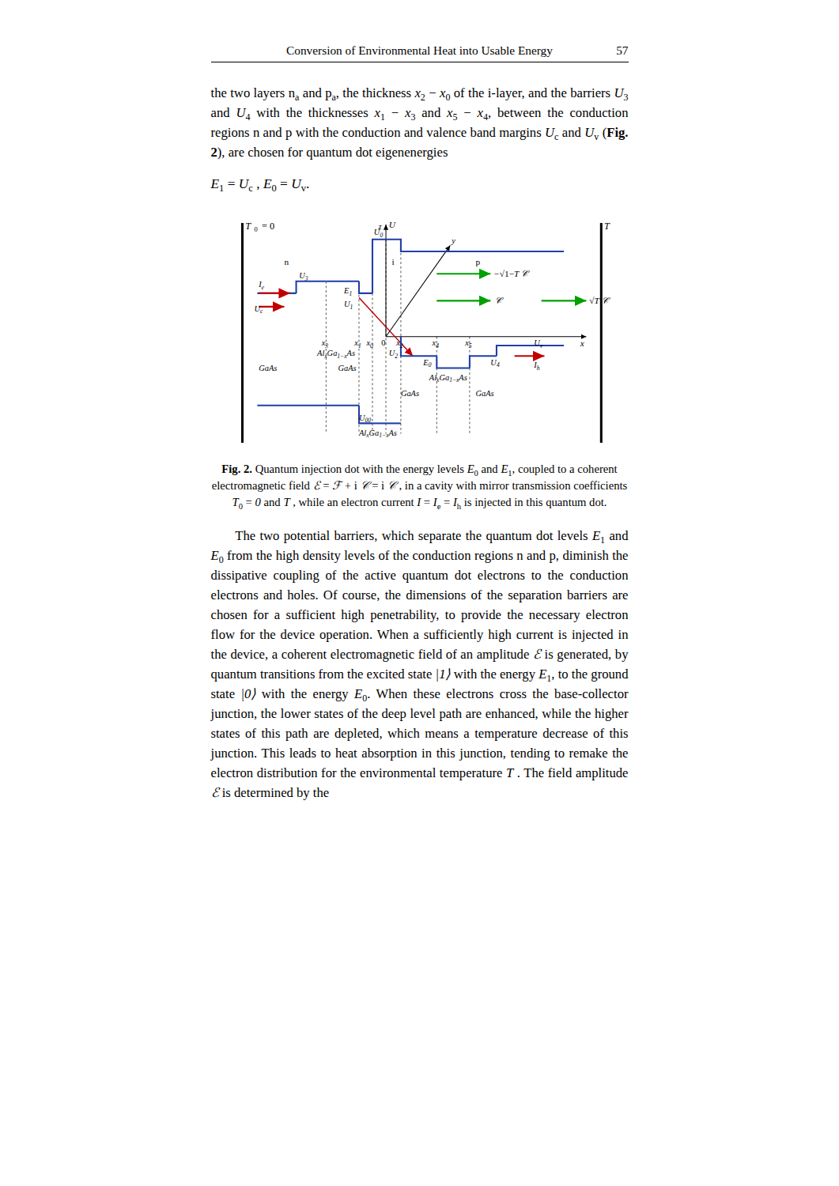Conversion of Environmental Heat into Usable Energy 57
the two layers na and pa, the thickness x2 − x0 of the i-layer, and the barriers U3 and U4 with the thicknesses x1 − x3 and x5 − x4, between the conduction regions n and p with the conduction and valence band margins Uc and Uv (Fig. 2), are chosen for quantum dot eigenenergies
E1 = Uc , E0 = Uv.
T 0 = 0 T U z x y n i p Ie Ih U3 Uc U0 E1 U1 U2 E0 U4 Uv U00 x3 x1 x0 0 x2 x4 x5 AlxGa1−xAs GaAs GaAs AlxGa1−xAs GaAs GaAs AlxGa1−xAs −√1−T 𝒞 𝒞 √T 𝒞
Fig. 2. Quantum injection dot with the energy levels E0 and E1, coupled to a coherent electromagnetic field ℰ = ℱ + i 𝒞 = i 𝒞 , in a cavity with mirror transmission coefficients T0 = 0 and T , while an electron current I = Ie = Ih is injected in this quantum dot.
The two potential barriers, which separate the quantum dot levels E1 and E0 from the high density levels of the conduction regions n and p, diminish the dissipative coupling of the active quantum dot electrons to the conduction electrons and holes. Of course, the dimensions of the separation barriers are chosen for a sufficient high penetrability, to provide the necessary electron flow for the device operation. When a sufficiently high current is injected in the device, a coherent electromagnetic field of an amplitude ℰ is generated, by quantum transitions from the excited state |1⟩ with the energy E1, to the ground state |0⟩ with the energy E0. When these electrons cross the base-collector junction, the lower states of the deep level path are enhanced, while the higher states of this path are depleted, which means a temperature decrease of this junction. This leads to heat absorption in this junction, tending to remake the electron distribution for the environmental temperature T . The field amplitude ℰ is determined by the